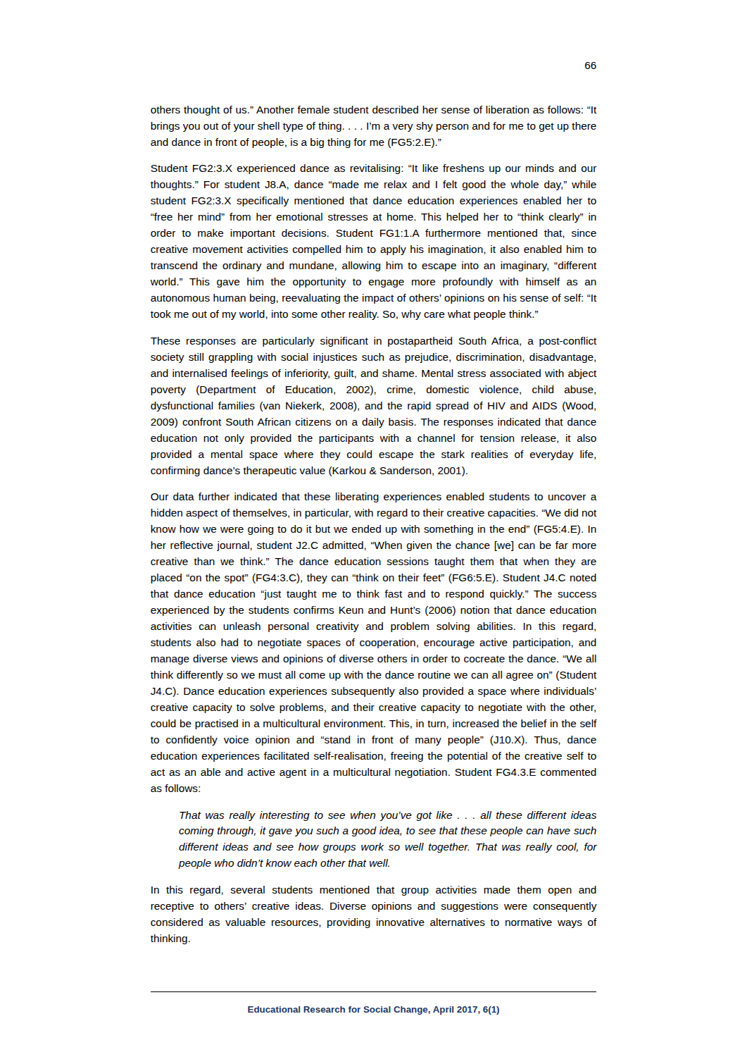66
others thought of us.” Another female student described her sense of liberation as follows: “It brings you out of your shell type of thing. . . . I’m a very shy person and for me to get up there and dance in front of people, is a big thing for me (FG5:2.E).”
Student FG2:3.X experienced dance as revitalising: “It like freshens up our minds and our thoughts.” For student J8.A, dance “made me relax and I felt good the whole day,” while student FG2:3.X specifically mentioned that dance education experiences enabled her to “free her mind” from her emotional stresses at home. This helped her to “think clearly” in order to make important decisions. Student FG1:1.A furthermore mentioned that, since creative movement activities compelled him to apply his imagination, it also enabled him to transcend the ordinary and mundane, allowing him to escape into an imaginary, “different world.” This gave him the opportunity to engage more profoundly with himself as an autonomous human being, reevaluating the impact of others’ opinions on his sense of self: “It took me out of my world, into some other reality. So, why care what people think.”
These responses are particularly significant in postapartheid South Africa, a post-conflict society still grappling with social injustices such as prejudice, discrimination, disadvantage, and internalised feelings of inferiority, guilt, and shame. Mental stress associated with abject poverty (Department of Education, 2002), crime, domestic violence, child abuse, dysfunctional families (van Niekerk, 2008), and the rapid spread of HIV and AIDS (Wood, 2009) confront South African citizens on a daily basis. The responses indicated that dance education not only provided the participants with a channel for tension release, it also provided a mental space where they could escape the stark realities of everyday life, confirming dance’s therapeutic value (Karkou & Sanderson, 2001).
Our data further indicated that these liberating experiences enabled students to uncover a hidden aspect of themselves, in particular, with regard to their creative capacities. “We did not know how we were going to do it but we ended up with something in the end” (FG5:4.E). In her reflective journal, student J2.C admitted, “When given the chance [we] can be far more creative than we think.” The dance education sessions taught them that when they are placed “on the spot” (FG4:3.C), they can “think on their feet” (FG6:5.E). Student J4.C noted that dance education “just taught me to think fast and to respond quickly.” The success experienced by the students confirms Keun and Hunt’s (2006) notion that dance education activities can unleash personal creativity and problem solving abilities. In this regard, students also had to negotiate spaces of cooperation, encourage active participation, and manage diverse views and opinions of diverse others in order to cocreate the dance. “We all think differently so we must all come up with the dance routine we can all agree on” (Student J4.C). Dance education experiences subsequently also provided a space where individuals’ creative capacity to solve problems, and their creative capacity to negotiate with the other, could be practised in a multicultural environment. This, in turn, increased the belief in the self to confidently voice opinion and “stand in front of many people” (J10.X). Thus, dance education experiences facilitated self-realisation, freeing the potential of the creative self to act as an able and active agent in a multicultural negotiation. Student FG4.3.E commented as follows:
That was really interesting to see when you’ve got like . . . all these different ideas coming through, it gave you such a good idea, to see that these people can have such different ideas and see how groups work so well together. That was really cool, for people who didn’t know each other that well.
In this regard, several students mentioned that group activities made them open and receptive to others’ creative ideas. Diverse opinions and suggestions were consequently considered as valuable resources, providing innovative alternatives to normative ways of thinking.
Educational Research for Social Change, April 2017, 6(1)